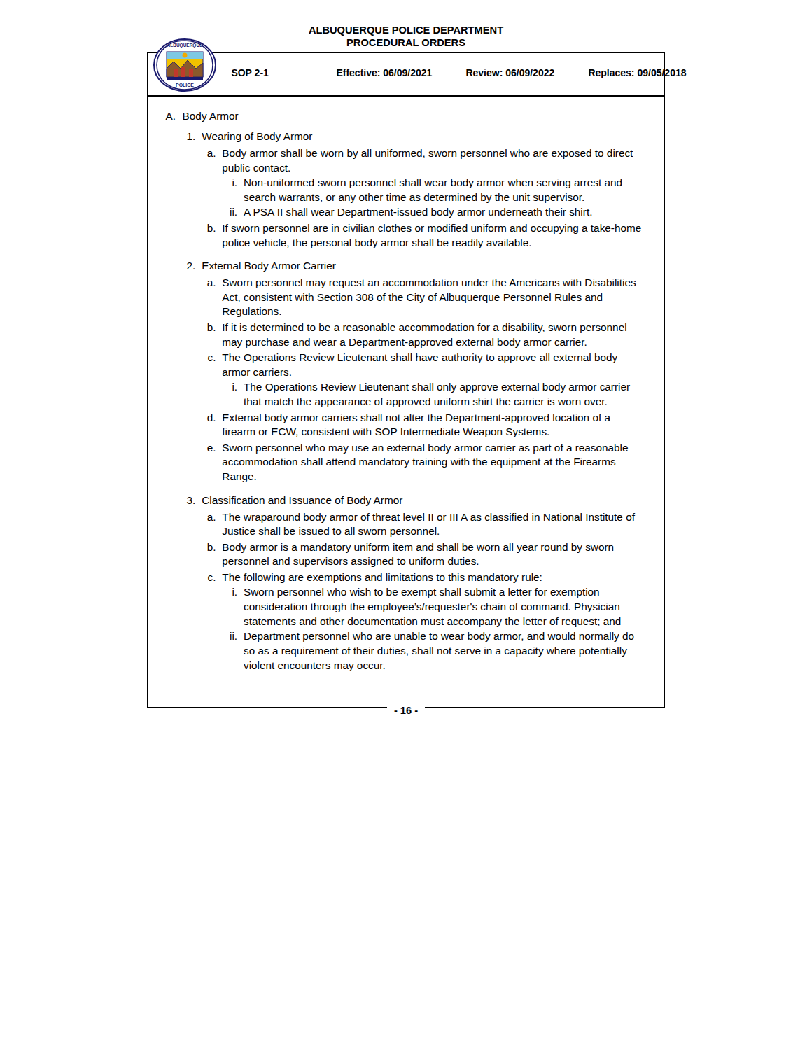ALBUQUERQUE POLICE DEPARTMENT
PROCEDURAL ORDERS
ALBUQUERQUE POLICE
SOP 2-1 Effective: 06/09/2021 Review: 06/09/2022 Replaces: 09/05/2018
Body Armor
Wearing of Body Armor
Body armor shall be worn by all uniformed, sworn personnel who are exposed to direct public contact.
Non-uniformed sworn personnel shall wear body armor when serving arrest and search warrants, or any other time as determined by the unit supervisor.
A PSA II shall wear Department-issued body armor underneath their shirt.
If sworn personnel are in civilian clothes or modified uniform and occupying a take-home police vehicle, the personal body armor shall be readily available.
External Body Armor Carrier
Sworn personnel may request an accommodation under the Americans with Disabilities Act, consistent with Section 308 of the City of Albuquerque Personnel Rules and Regulations.
If it is determined to be a reasonable accommodation for a disability, sworn personnel may purchase and wear a Department-approved external body armor carrier.
The Operations Review Lieutenant shall have authority to approve all external body armor carriers.
The Operations Review Lieutenant shall only approve external body armor carrier that match the appearance of approved uniform shirt the carrier is worn over.
External body armor carriers shall not alter the Department-approved location of a firearm or ECW, consistent with SOP Intermediate Weapon Systems.
Sworn personnel who may use an external body armor carrier as part of a reasonable accommodation shall attend mandatory training with the equipment at the Firearms Range.
Classification and Issuance of Body Armor
The wraparound body armor of threat level II or III A as classified in National Institute of Justice shall be issued to all sworn personnel.
Body armor is a mandatory uniform item and shall be worn all year round by sworn personnel and supervisors assigned to uniform duties.
The following are exemptions and limitations to this mandatory rule:
Sworn personnel who wish to be exempt shall submit a letter for exemption consideration through the employee’s/requester's chain of command. Physician statements and other documentation must accompany the letter of request; and
Department personnel who are unable to wear body armor, and would normally do so as a requirement of their duties, shall not serve in a capacity where potentially violent encounters may occur.
- 16 -